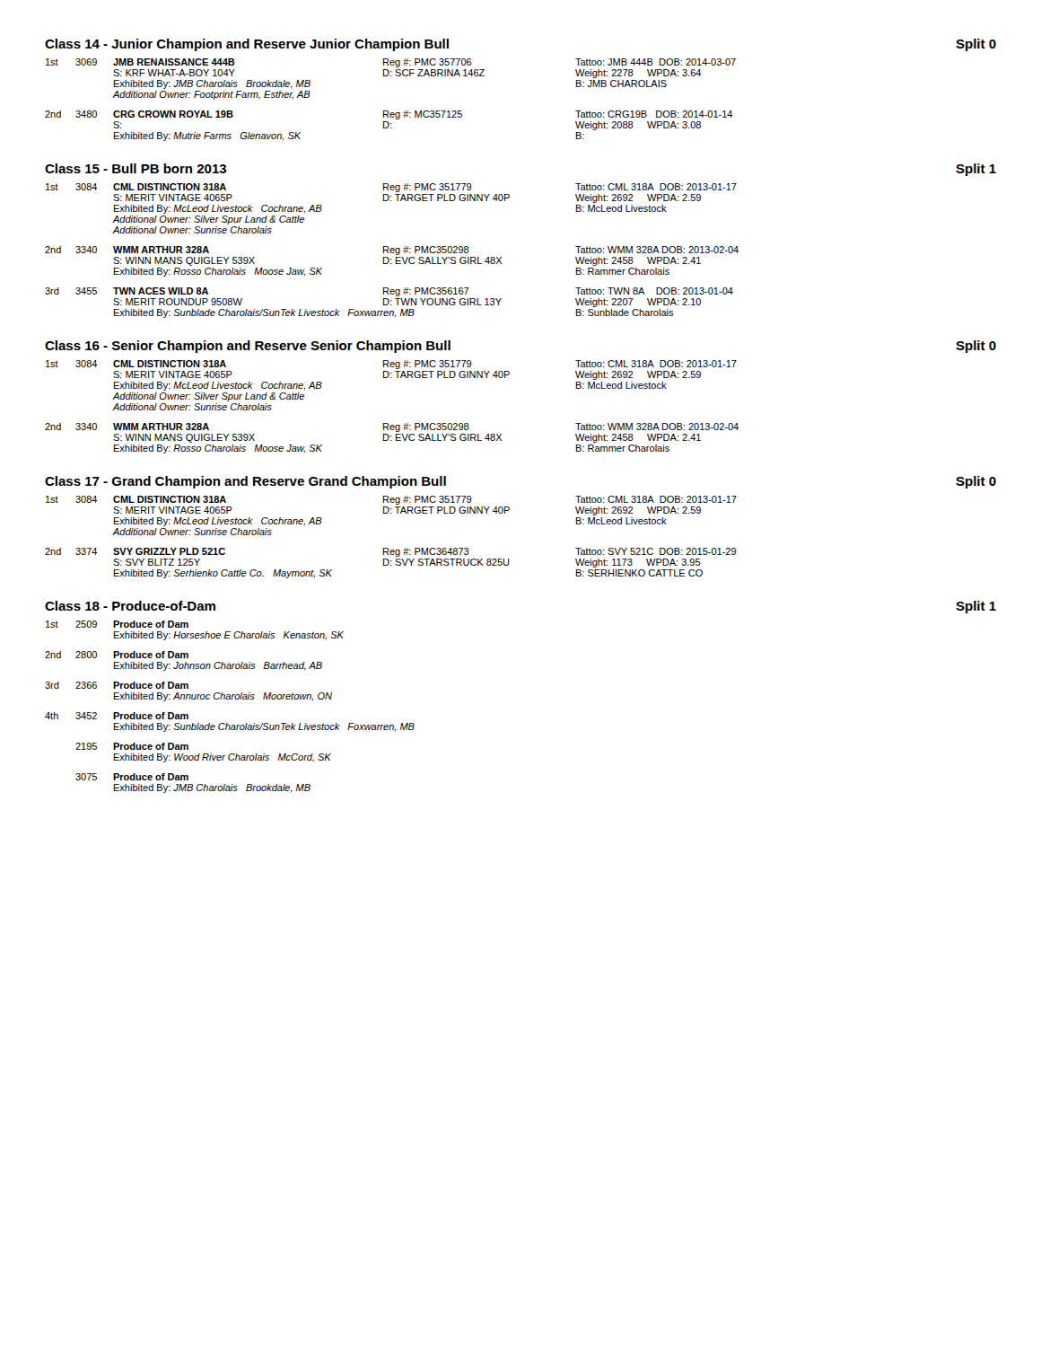Class 14 - Junior Champion and Reserve Junior Champion Bull Split 0
| 1st | 3069 | JMB RENAISSANCE 444B | Reg #: PMC 357706 | Tattoo: JMB 444B DOB: 2014-03-07 |
| | | S: KRF WHAT-A-BOY 104Y | D: SCF ZABRINA 146Z | Weight: 2278 WPDA: 3.64 |
| | | Exhibited By: JMB Charolais Brookdale, MB | B: JMB CHAROLAIS |
| | | Additional Owner: Footprint Farm, Esther, AB |
| 2nd | 3480 | CRG CROWN ROYAL 19B | Reg #: MC357125 | Tattoo: CRG19B DOB: 2014-01-14 |
| | | S: | D: | Weight: 2088 WPDA: 3.08 |
| | | Exhibited By: Mutrie Farms Glenavon, SK | B: |
Class 15 - Bull PB born 2013 Split 1
| 1st | 3084 | CML DISTINCTION 318A | Reg #: PMC 351779 | Tattoo: CML 318A DOB: 2013-01-17 |
| | | S: MERIT VINTAGE 4065P | D: TARGET PLD GINNY 40P | Weight: 2692 WPDA: 2.59 |
| | | Exhibited By: McLeod Livestock Cochrane, AB | B: McLeod Livestock |
| | | Additional Owner: Silver Spur Land & Cattle |
| | | Additional Owner: Sunrise Charolais |
| 2nd | 3340 | WMM ARTHUR 328A | Reg #: PMC350298 | Tattoo: WMM 328A DOB: 2013-02-04 |
| | | S: WINN MANS QUIGLEY 539X | D: EVC SALLY'S GIRL 48X | Weight: 2458 WPDA: 2.41 |
| | | Exhibited By: Rosso Charolais Moose Jaw, SK | B: Rammer Charolais |
| 3rd | 3455 | TWN ACES WILD 8A | Reg #: PMC356167 | Tattoo: TWN 8A DOB: 2013-01-04 |
| | | S: MERIT ROUNDUP 9508W | D: TWN YOUNG GIRL 13Y | Weight: 2207 WPDA: 2.10 |
| | | Exhibited By: Sunblade Charolais/SunTek Livestock Foxwarren, MB | B: Sunblade Charolais |
Class 16 - Senior Champion and Reserve Senior Champion Bull Split 0
| 1st | 3084 | CML DISTINCTION 318A | Reg #: PMC 351779 | Tattoo: CML 318A DOB: 2013-01-17 |
| | | S: MERIT VINTAGE 4065P | D: TARGET PLD GINNY 40P | Weight: 2692 WPDA: 2.59 |
| | | Exhibited By: McLeod Livestock Cochrane, AB | B: McLeod Livestock |
| | | Additional Owner: Silver Spur Land & Cattle |
| | | Additional Owner: Sunrise Charolais |
| 2nd | 3340 | WMM ARTHUR 328A | Reg #: PMC350298 | Tattoo: WMM 328A DOB: 2013-02-04 |
| | | S: WINN MANS QUIGLEY 539X | D: EVC SALLY'S GIRL 48X | Weight: 2458 WPDA: 2.41 |
| | | Exhibited By: Rosso Charolais Moose Jaw, SK | B: Rammer Charolais |
Class 17 - Grand Champion and Reserve Grand Champion Bull Split 0
| 1st | 3084 | CML DISTINCTION 318A | Reg #: PMC 351779 | Tattoo: CML 318A DOB: 2013-01-17 |
| | | S: MERIT VINTAGE 4065P | D: TARGET PLD GINNY 40P | Weight: 2692 WPDA: 2.59 |
| | | Exhibited By: McLeod Livestock Cochrane, AB | B: McLeod Livestock |
| | | Additional Owner: Sunrise Charolais |
| 2nd | 3374 | SVY GRIZZLY PLD 521C | Reg #: PMC364873 | Tattoo: SVY 521C DOB: 2015-01-29 |
| | | S: SVY BLITZ 125Y | D: SVY STARSTRUCK 825U | Weight: 1173 WPDA: 3.95 |
| | | Exhibited By: Serhienko Cattle Co. Maymont, SK | B: SERHIENKO CATTLE CO |
Class 18 - Produce-of-Dam Split 1
| 1st | 2509 | Produce of Dam |
| | | Exhibited By: Horseshoe E Charolais Kenaston, SK |
| 2nd | 2800 | Produce of Dam |
| | | Exhibited By: Johnson Charolais Barrhead, AB |
| 3rd | 2366 | Produce of Dam |
| | | Exhibited By: Annuroc Charolais Mooretown, ON |
| 4th | 3452 | Produce of Dam |
| | | Exhibited By: Sunblade Charolais/SunTek Livestock Foxwarren, MB |
| | 2195 | Produce of Dam |
| | | Exhibited By: Wood River Charolais McCord, SK |
| | 3075 | Produce of Dam |
| | | Exhibited By: JMB Charolais Brookdale, MB |